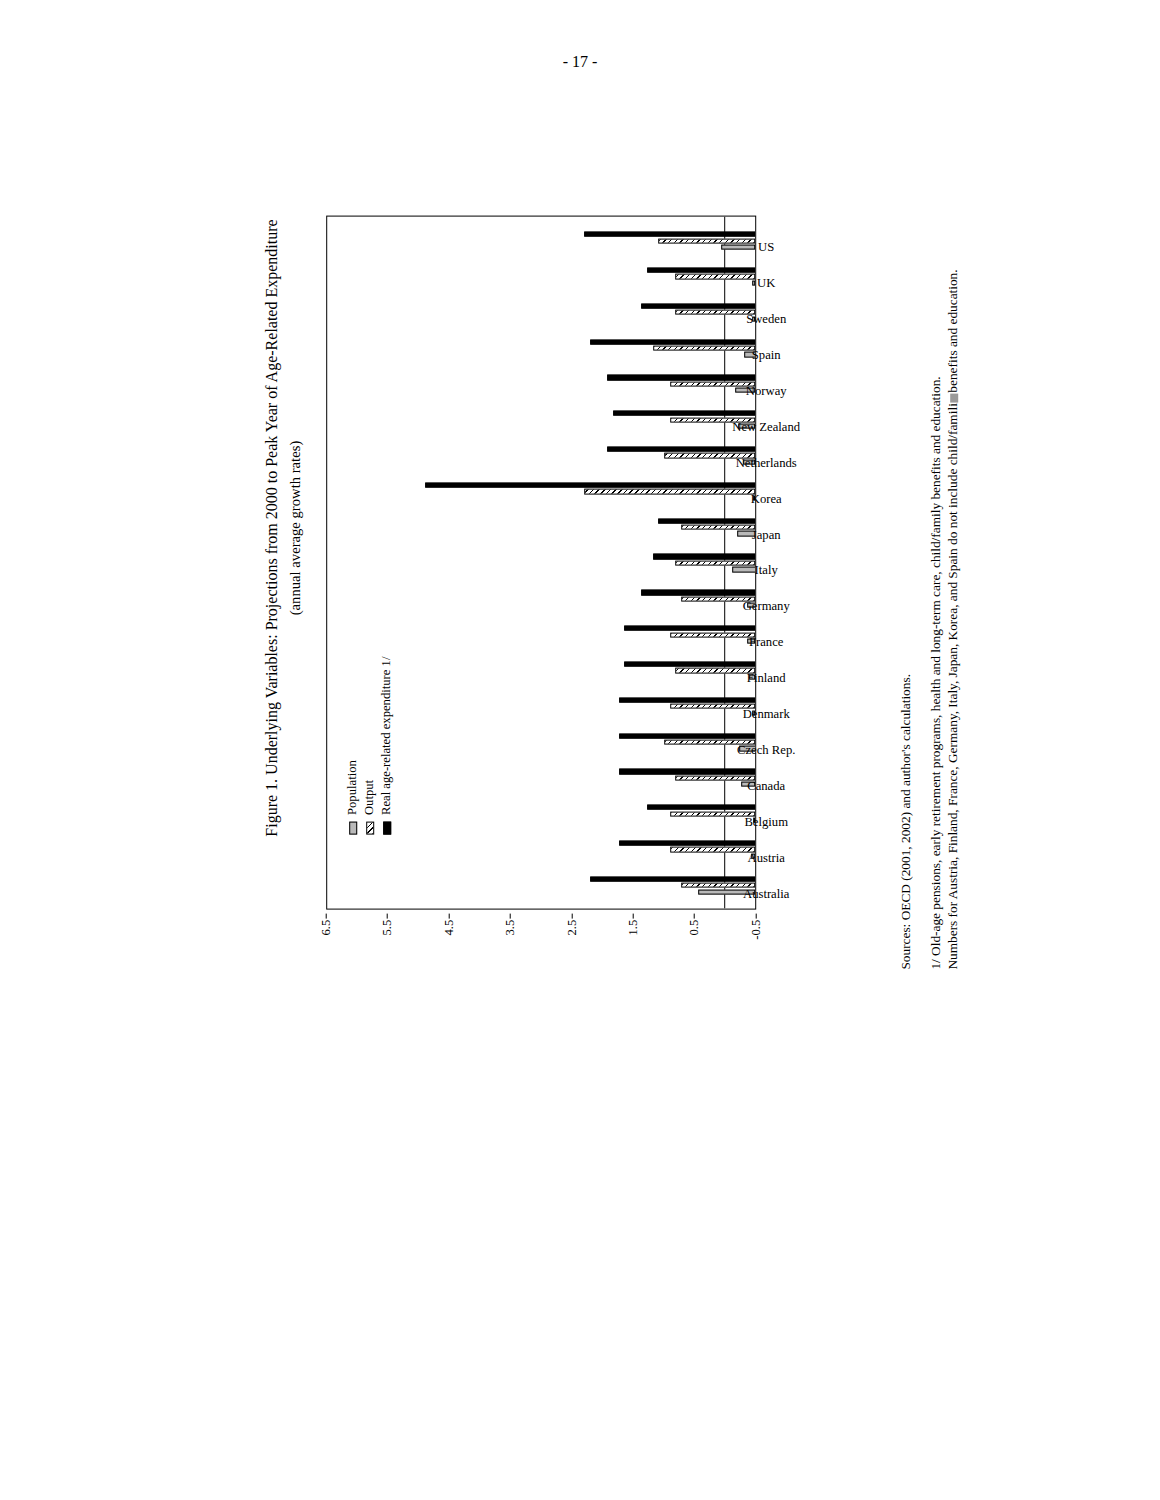- 17 -
Figure 1. Underlying Variables: Projections from 2000 to Peak Year of Age-Related Expenditure
(annual average growth rates)
6.5
5.5
4.5
3.5
2.5
1.5
0.5
-0.5
Population
Output
Real age-related expenditure 1/
Australia
Austria
Belgium
Canada
Czech Rep.
Denmark
Finland
France
Germany
Italy
Japan
Korea
Netherlands
New Zealand
Norway
Spain
Sweden
UK
US
Sources: OECD (2001, 2002) and author's calculations.
1/ Old-age pensions, early retirement programs, health and long-term care, child/family benefits and education.
Numbers for Austria, Finland, France, Germany, Italy, Japan, Korea, and Spain do not include child/famili benefits and education.